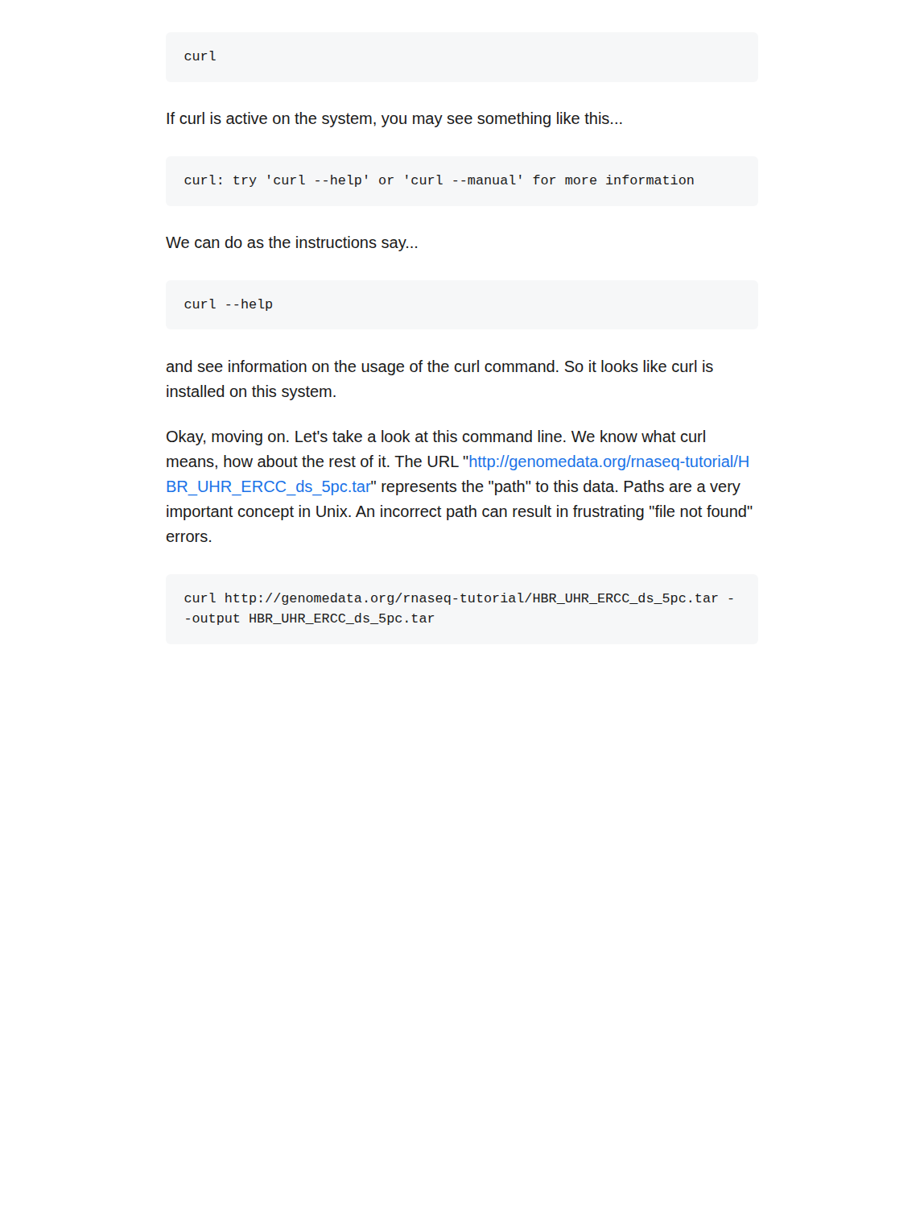curl
If curl is active on the system, you may see something like this...
curl: try 'curl --help' or 'curl --manual' for more information
We can do as the instructions say...
curl --help
and see information on the usage of the curl command. So it looks like curl is installed on this system.
Okay, moving on. Let's take a look at this command line. We know what curl means, how about the rest of it. The URL "http://genomedata.org/rnaseq-tutorial/HBR_UHR_ERCC_ds_5pc.tar" represents the "path" to this data. Paths are a very important concept in Unix. An incorrect path can result in frustrating "file not found" errors.
curl http://genomedata.org/rnaseq-tutorial/HBR_UHR_ERCC_ds_5pc.tar --output HBR_UHR_ERCC_ds_5pc.tar